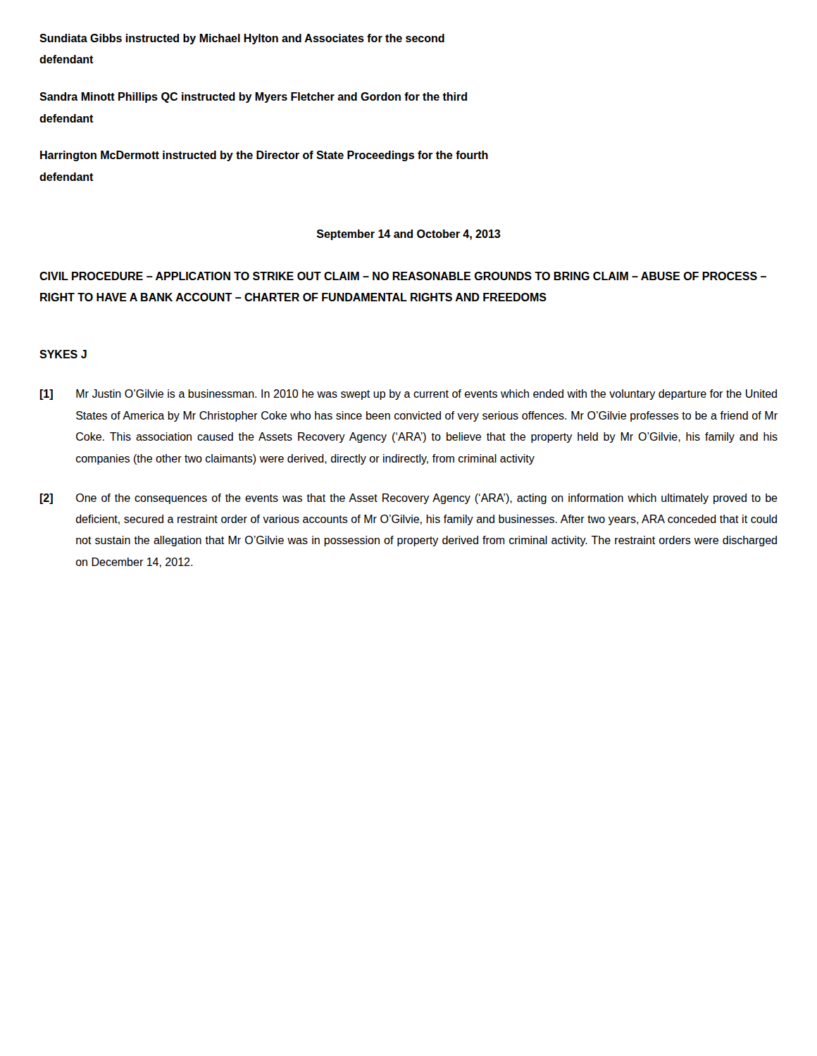Sundiata Gibbs instructed by Michael Hylton and Associates for the second defendant
Sandra Minott Phillips QC instructed by Myers Fletcher and Gordon for the third defendant
Harrington McDermott instructed by the Director of State Proceedings for the fourth defendant
September 14 and October 4, 2013
Civil procedure – Application to strike out claim – No reasonable grounds to bring claim – Abuse of process – Right to have a bank account – Charter of Fundamental Rights and Freedoms
SYKES J
[1] Mr Justin O’Gilvie is a businessman. In 2010 he was swept up by a current of events which ended with the voluntary departure for the United States of America by Mr Christopher Coke who has since been convicted of very serious offences. Mr O’Gilvie professes to be a friend of Mr Coke. This association caused the Assets Recovery Agency (‘ARA’) to believe that the property held by Mr O’Gilvie, his family and his companies (the other two claimants) were derived, directly or indirectly, from criminal activity
[2] One of the consequences of the events was that the Asset Recovery Agency (‘ARA’), acting on information which ultimately proved to be deficient, secured a restraint order of various accounts of Mr O’Gilvie, his family and businesses. After two years, ARA conceded that it could not sustain the allegation that Mr O’Gilvie was in possession of property derived from criminal activity. The restraint orders were discharged on December 14, 2012.